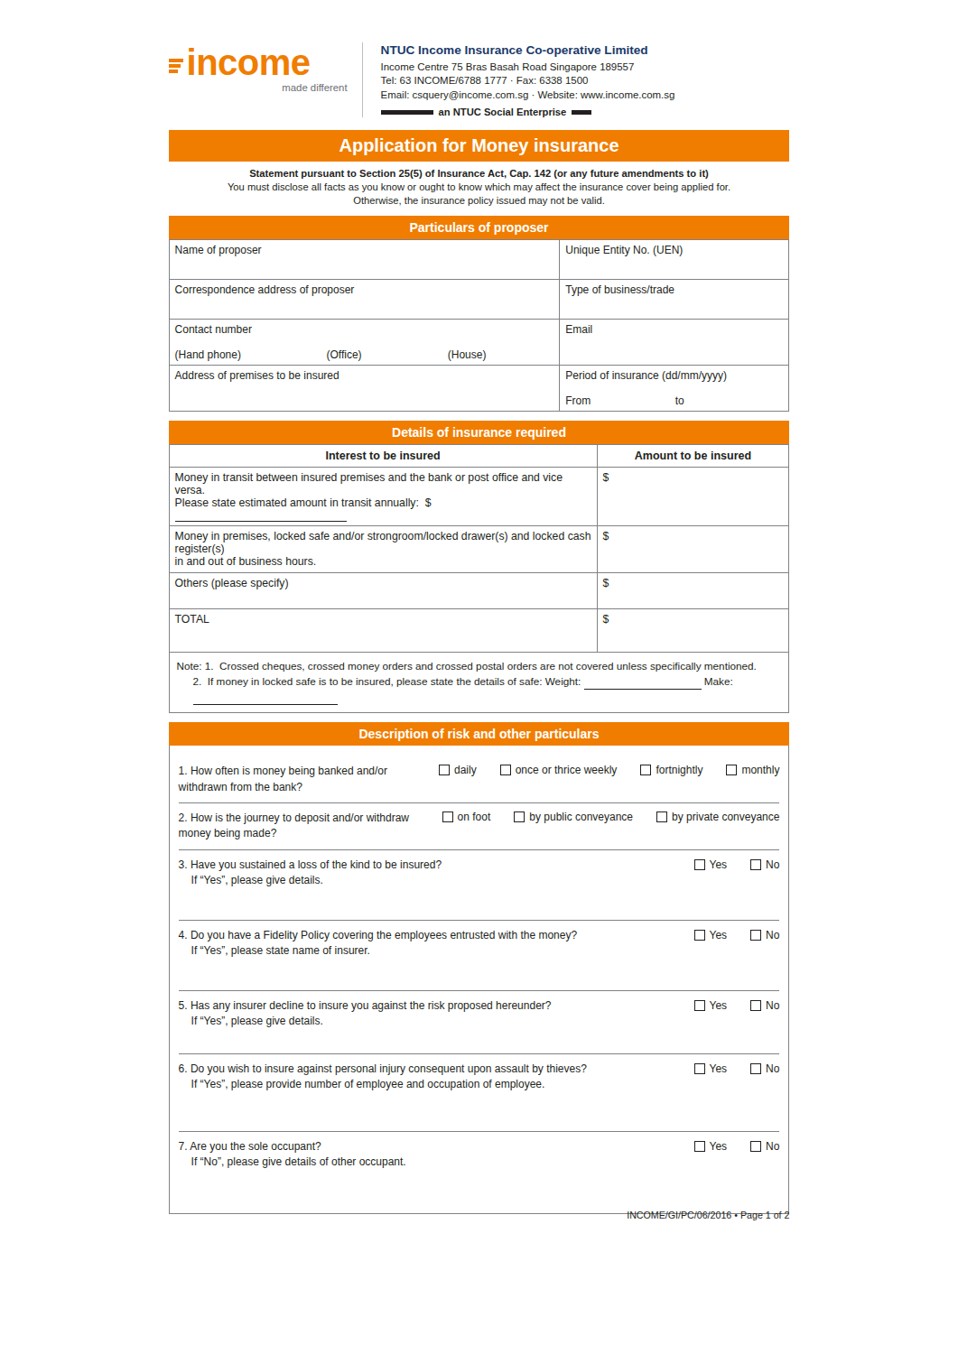income
made different
NTUC Income Insurance Co-operative Limited
Income Centre 75 Bras Basah Road Singapore 189557
Tel: 63 INCOME/6788 1777 · Fax: 6338 1500
Email: csquery@income.com.sg · Website: www.income.com.sg
an NTUC Social Enterprise
Application for Money insurance
Statement pursuant to Section 25(5) of Insurance Act, Cap. 142 (or any future amendments to it)
You must disclose all facts as you know or ought to know which may affect the insurance cover being applied for.
Otherwise, the insurance policy issued may not be valid.
Particulars of proposer
| Name of proposer | Unique Entity No. (UEN) |
| Correspondence address of proposer | Type of business/trade |
| Contact number (Hand phone) (Office) (House) | Email |
| Address of premises to be insured | Period of insurance (dd/mm/yyyy) From to |
Details of insurance required
| Interest to be insured | Amount to be insured |
| --- | --- |
| Money in transit between insured premises and the bank or post office and vice versa. Please state estimated amount in transit annually: $ | $ |
| Money in premises, locked safe and/or strongroom/locked drawer(s) and locked cash register(s) in and out of business hours. | $ |
| Others (please specify) | $ |
| TOTAL | $ |
Note: 1. Crossed cheques, crossed money orders and crossed postal orders are not covered unless specifically mentioned. 2. If money in locked safe is to be insured, please state the details of safe: Weight: Make:
Description of risk and other particulars
1. How often is money being banked and/or withdrawn from the bank?
daily once or thrice weekly fortnightly monthly
2. How is the journey to deposit and/or withdraw money being made?
on foot by public conveyance by private conveyance
3. Have you sustained a loss of the kind to be insured? If “Yes”, please give details.
Yes No
4. Do you have a Fidelity Policy covering the employees entrusted with the money? If “Yes”, please state name of insurer.
Yes No
5. Has any insurer decline to insure you against the risk proposed hereunder? If “Yes”, please give details.
Yes No
6. Do you wish to insure against personal injury consequent upon assault by thieves? If “Yes”, please provide number of employee and occupation of employee.
Yes No
7. Are you the sole occupant? If “No”, please give details of other occupant.
Yes No
INCOME/GI/PC/06/2016 • Page 1 of 2